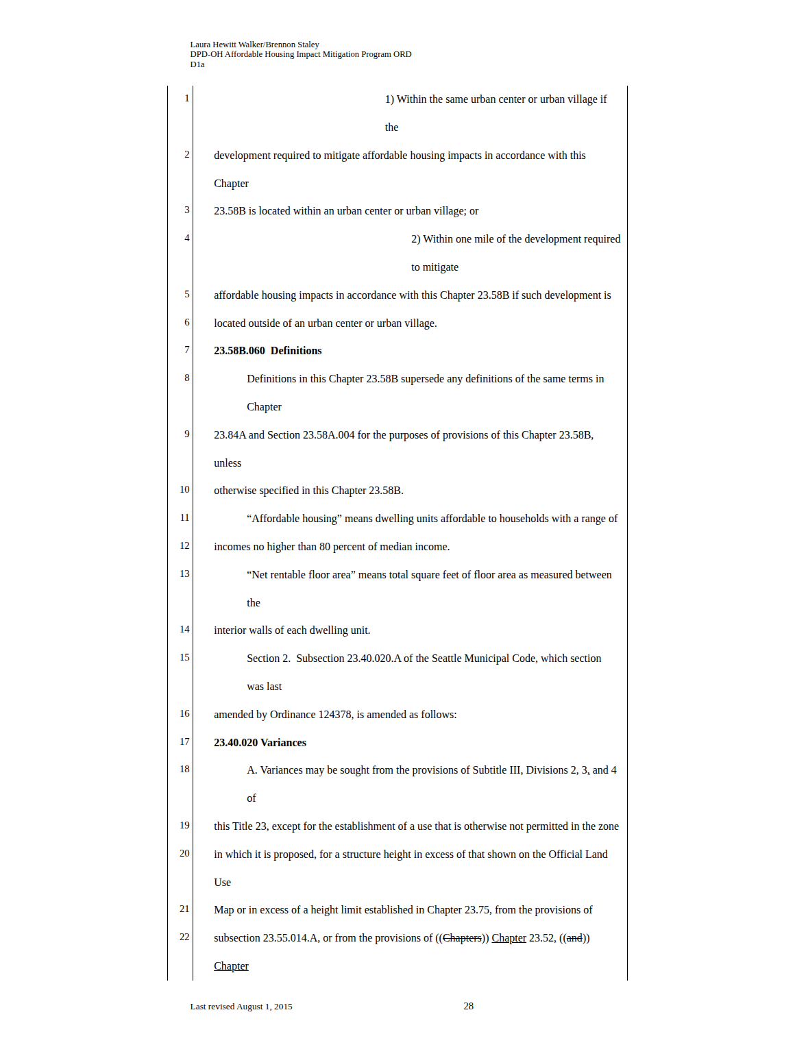Laura Hewitt Walker/Brennon Staley
DPD-OH Affordable Housing Impact Mitigation Program ORD
D1a
1) Within the same urban center or urban village if the
development required to mitigate affordable housing impacts in accordance with this Chapter
23.58B is located within an urban center or urban village; or
2) Within one mile of the development required to mitigate
affordable housing impacts in accordance with this Chapter 23.58B if such development is
located outside of an urban center or urban village.
23.58B.060 Definitions
Definitions in this Chapter 23.58B supersede any definitions of the same terms in Chapter
23.84A and Section 23.58A.004 for the purposes of provisions of this Chapter 23.58B, unless
otherwise specified in this Chapter 23.58B.
“Affordable housing” means dwelling units affordable to households with a range of
incomes no higher than 80 percent of median income.
“Net rentable floor area” means total square feet of floor area as measured between the
interior walls of each dwelling unit.
Section 2. Subsection 23.40.020.A of the Seattle Municipal Code, which section was last
amended by Ordinance 124378, is amended as follows:
23.40.020 Variances
A. Variances may be sought from the provisions of Subtitle III, Divisions 2, 3, and 4 of
this Title 23, except for the establishment of a use that is otherwise not permitted in the zone
in which it is proposed, for a structure height in excess of that shown on the Official Land Use
Map or in excess of a height limit established in Chapter 23.75, from the provisions of
subsection 23.55.014.A, or from the provisions of ((Chapters)) Chapter 23.52, ((and)) Chapter
Last revised August 1, 2015 28